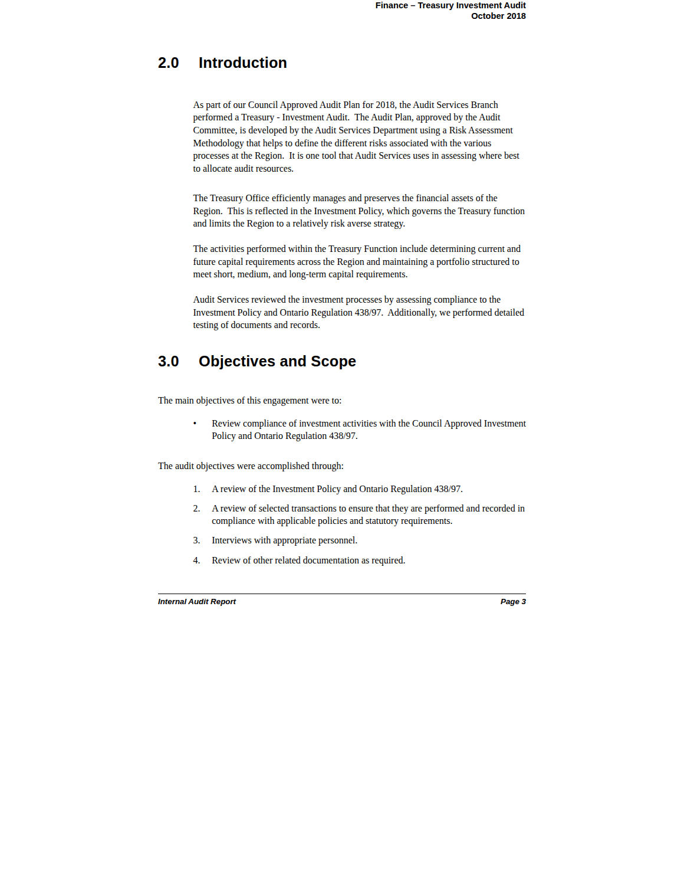Finance – Treasury Investment Audit
October 2018
2.0 Introduction
As part of our Council Approved Audit Plan for 2018, the Audit Services Branch performed a Treasury - Investment Audit. The Audit Plan, approved by the Audit Committee, is developed by the Audit Services Department using a Risk Assessment Methodology that helps to define the different risks associated with the various processes at the Region. It is one tool that Audit Services uses in assessing where best to allocate audit resources.
The Treasury Office efficiently manages and preserves the financial assets of the Region. This is reflected in the Investment Policy, which governs the Treasury function and limits the Region to a relatively risk averse strategy.
The activities performed within the Treasury Function include determining current and future capital requirements across the Region and maintaining a portfolio structured to meet short, medium, and long-term capital requirements.
Audit Services reviewed the investment processes by assessing compliance to the Investment Policy and Ontario Regulation 438/97. Additionally, we performed detailed testing of documents and records.
3.0 Objectives and Scope
The main objectives of this engagement were to:
Review compliance of investment activities with the Council Approved Investment Policy and Ontario Regulation 438/97.
The audit objectives were accomplished through:
A review of the Investment Policy and Ontario Regulation 438/97.
A review of selected transactions to ensure that they are performed and recorded in compliance with applicable policies and statutory requirements.
Interviews with appropriate personnel.
Review of other related documentation as required.
Internal Audit Report Page 3